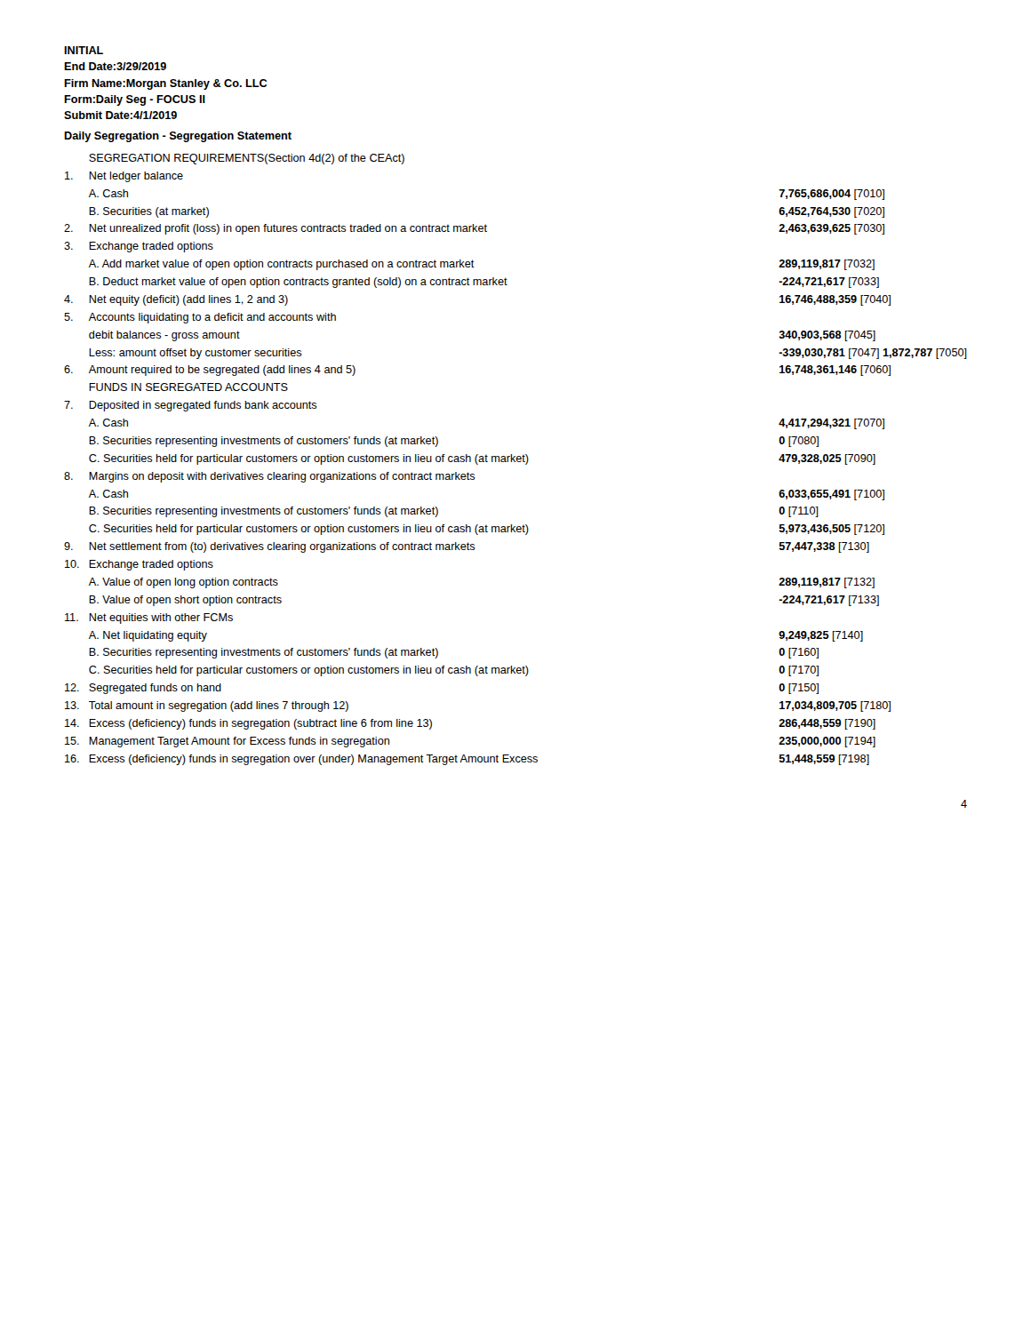INITIAL
End Date:3/29/2019
Firm Name:Morgan Stanley & Co. LLC
Form:Daily Seg - FOCUS II
Submit Date:4/1/2019
Daily Segregation - Segregation Statement
| | SEGREGATION REQUIREMENTS(Section 4d(2) of the CEAct) | |
| 1. | Net ledger balance | |
| | A. Cash | 7,765,686,004 [7010] |
| | B. Securities (at market) | 6,452,764,530 [7020] |
| 2. | Net unrealized profit (loss) in open futures contracts traded on a contract market | 2,463,639,625 [7030] |
| 3. | Exchange traded options | |
| | A. Add market value of open option contracts purchased on a contract market | 289,119,817 [7032] |
| | B. Deduct market value of open option contracts granted (sold) on a contract market | -224,721,617 [7033] |
| 4. | Net equity (deficit) (add lines 1, 2 and 3) | 16,746,488,359 [7040] |
| 5. | Accounts liquidating to a deficit and accounts with | |
| | debit balances - gross amount | 340,903,568 [7045] |
| | Less: amount offset by customer securities | -339,030,781 [7047] 1,872,787 [7050] |
| 6. | Amount required to be segregated (add lines 4 and 5) | 16,748,361,146 [7060] |
| | FUNDS IN SEGREGATED ACCOUNTS | |
| 7. | Deposited in segregated funds bank accounts | |
| | A. Cash | 4,417,294,321 [7070] |
| | B. Securities representing investments of customers' funds (at market) | 0 [7080] |
| | C. Securities held for particular customers or option customers in lieu of cash (at market) | 479,328,025 [7090] |
| 8. | Margins on deposit with derivatives clearing organizations of contract markets | |
| | A. Cash | 6,033,655,491 [7100] |
| | B. Securities representing investments of customers' funds (at market) | 0 [7110] |
| | C. Securities held for particular customers or option customers in lieu of cash (at market) | 5,973,436,505 [7120] |
| 9. | Net settlement from (to) derivatives clearing organizations of contract markets | 57,447,338 [7130] |
| 10. | Exchange traded options | |
| | A. Value of open long option contracts | 289,119,817 [7132] |
| | B. Value of open short option contracts | -224,721,617 [7133] |
| 11. | Net equities with other FCMs | |
| | A. Net liquidating equity | 9,249,825 [7140] |
| | B. Securities representing investments of customers' funds (at market) | 0 [7160] |
| | C. Securities held for particular customers or option customers in lieu of cash (at market) | 0 [7170] |
| 12. | Segregated funds on hand | 0 [7150] |
| 13. | Total amount in segregation (add lines 7 through 12) | 17,034,809,705 [7180] |
| 14. | Excess (deficiency) funds in segregation (subtract line 6 from line 13) | 286,448,559 [7190] |
| 15. | Management Target Amount for Excess funds in segregation | 235,000,000 [7194] |
| 16. | Excess (deficiency) funds in segregation over (under) Management Target Amount Excess | 51,448,559 [7198] |
4